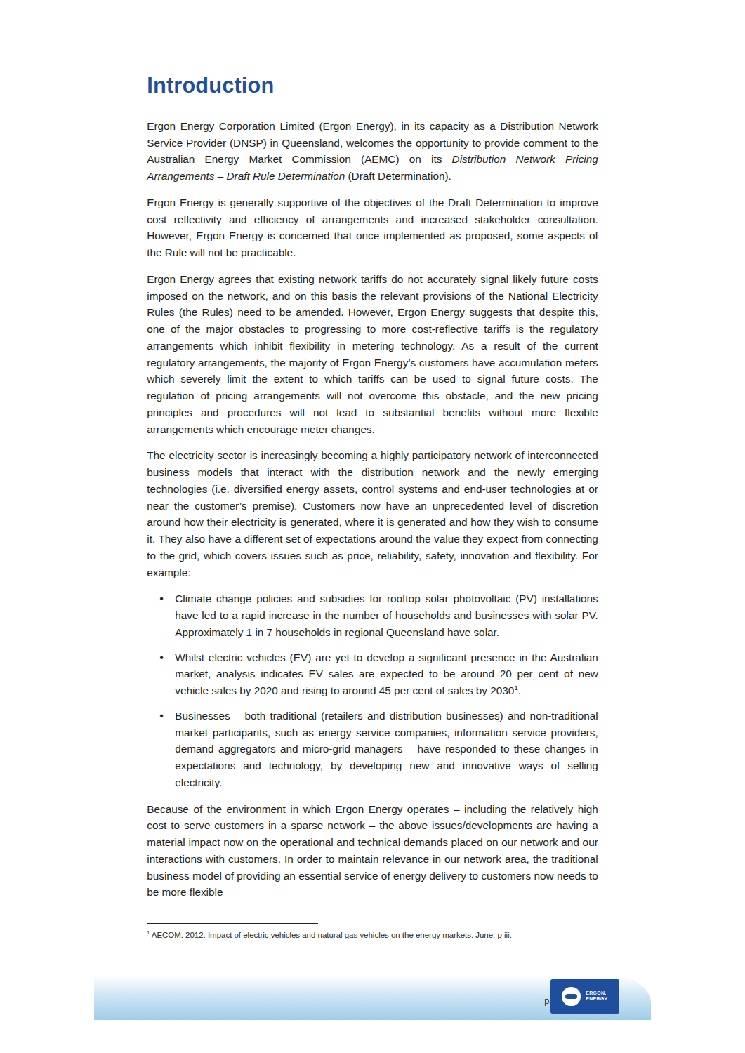Introduction
Ergon Energy Corporation Limited (Ergon Energy), in its capacity as a Distribution Network Service Provider (DNSP) in Queensland, welcomes the opportunity to provide comment to the Australian Energy Market Commission (AEMC) on its Distribution Network Pricing Arrangements – Draft Rule Determination (Draft Determination).
Ergon Energy is generally supportive of the objectives of the Draft Determination to improve cost reflectivity and efficiency of arrangements and increased stakeholder consultation. However, Ergon Energy is concerned that once implemented as proposed, some aspects of the Rule will not be practicable.
Ergon Energy agrees that existing network tariffs do not accurately signal likely future costs imposed on the network, and on this basis the relevant provisions of the National Electricity Rules (the Rules) need to be amended. However, Ergon Energy suggests that despite this, one of the major obstacles to progressing to more cost-reflective tariffs is the regulatory arrangements which inhibit flexibility in metering technology. As a result of the current regulatory arrangements, the majority of Ergon Energy’s customers have accumulation meters which severely limit the extent to which tariffs can be used to signal future costs. The regulation of pricing arrangements will not overcome this obstacle, and the new pricing principles and procedures will not lead to substantial benefits without more flexible arrangements which encourage meter changes.
The electricity sector is increasingly becoming a highly participatory network of interconnected business models that interact with the distribution network and the newly emerging technologies (i.e. diversified energy assets, control systems and end-user technologies at or near the customer’s premise). Customers now have an unprecedented level of discretion around how their electricity is generated, where it is generated and how they wish to consume it. They also have a different set of expectations around the value they expect from connecting to the grid, which covers issues such as price, reliability, safety, innovation and flexibility. For example:
Climate change policies and subsidies for rooftop solar photovoltaic (PV) installations have led to a rapid increase in the number of households and businesses with solar PV. Approximately 1 in 7 households in regional Queensland have solar.
Whilst electric vehicles (EV) are yet to develop a significant presence in the Australian market, analysis indicates EV sales are expected to be around 20 per cent of new vehicle sales by 2020 and rising to around 45 per cent of sales by 20301.
Businesses – both traditional (retailers and distribution businesses) and non-traditional market participants, such as energy service companies, information service providers, demand aggregators and micro-grid managers – have responded to these changes in expectations and technology, by developing new and innovative ways of selling electricity.
Because of the environment in which Ergon Energy operates – including the relatively high cost to serve customers in a sparse network – the above issues/developments are having a material impact now on the operational and technical demands placed on our network and our interactions with customers. In order to maintain relevance in our network area, the traditional business model of providing an essential service of energy delivery to customers now needs to be more flexible
1 AECOM. 2012. Impact of electric vehicles and natural gas vehicles on the energy markets. June. p iii.
page 2
Ergon.
Energy